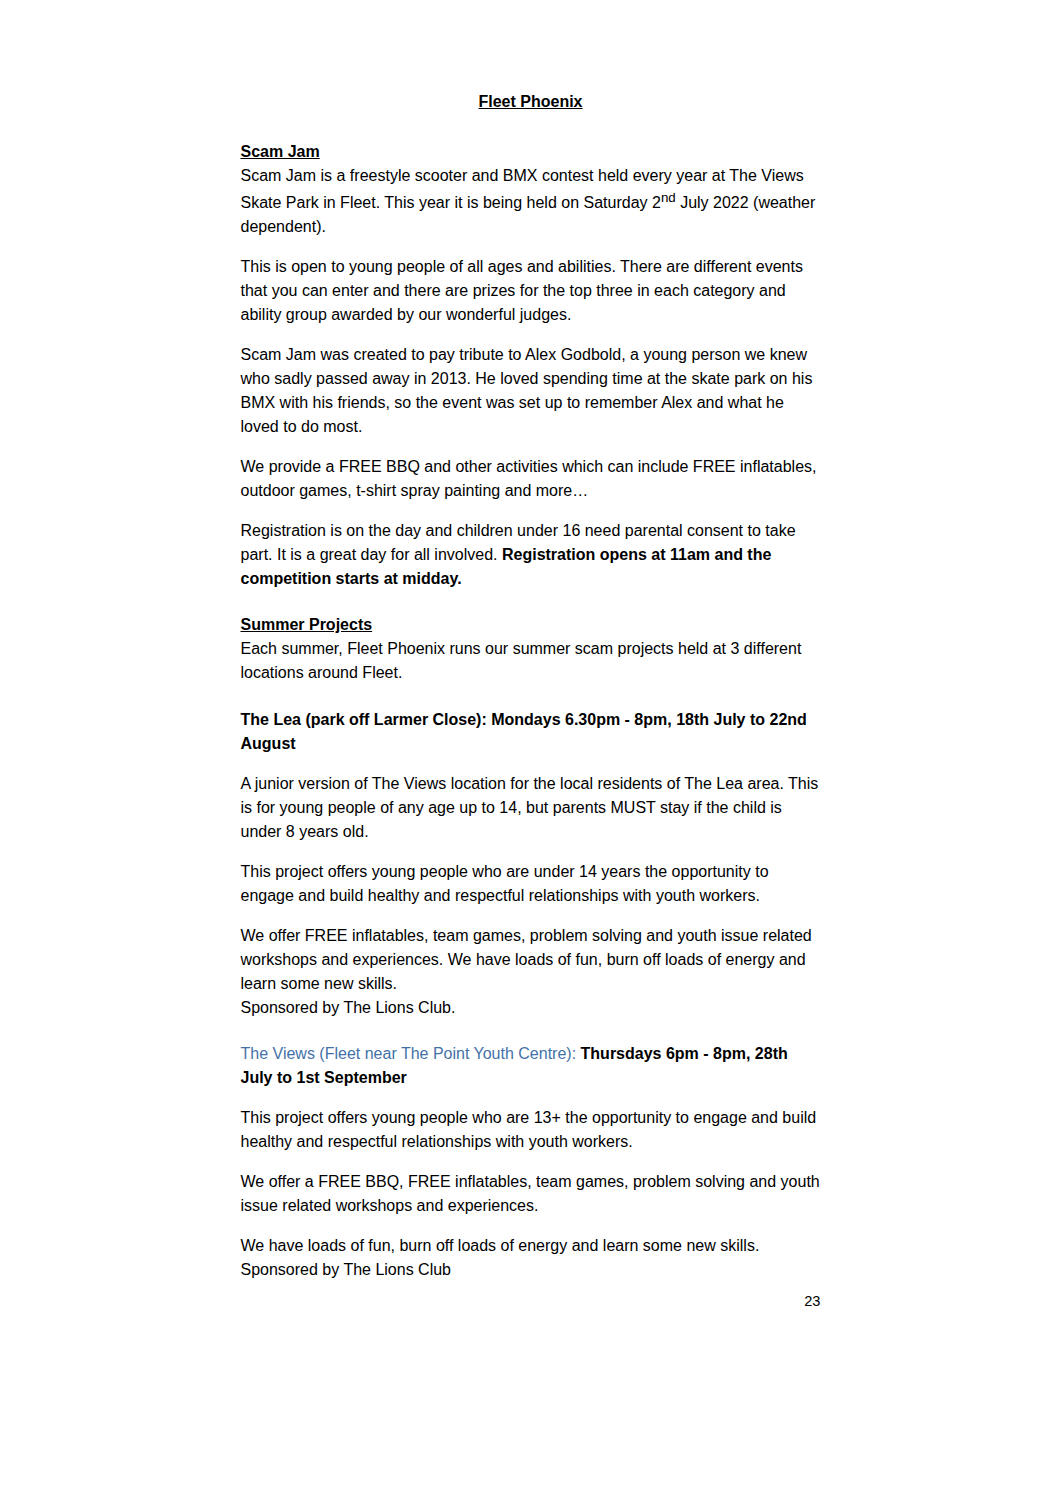Fleet Phoenix
Scam Jam
Scam Jam is a freestyle scooter and BMX contest held every year at The Views Skate Park in Fleet. This year it is being held on Saturday 2nd July 2022 (weather dependent).
This is open to young people of all ages and abilities. There are different events that you can enter and there are prizes for the top three in each category and ability group awarded by our wonderful judges.
Scam Jam was created to pay tribute to Alex Godbold, a young person we knew who sadly passed away in 2013. He loved spending time at the skate park on his BMX with his friends, so the event was set up to remember Alex and what he loved to do most.
We provide a FREE BBQ and other activities which can include FREE inflatables, outdoor games, t-shirt spray painting and more…
Registration is on the day and children under 16 need parental consent to take part. It is a great day for all involved. Registration opens at 11am and the competition starts at midday.
Summer Projects
Each summer, Fleet Phoenix runs our summer scam projects held at 3 different locations around Fleet.
The Lea (park off Larmer Close): Mondays 6.30pm - 8pm, 18th July to 22nd August
A junior version of The Views location for the local residents of The Lea area. This is for young people of any age up to 14, but parents MUST stay if the child is under 8 years old.
This project offers young people who are under 14 years the opportunity to engage and build healthy and respectful relationships with youth workers.
We offer FREE inflatables, team games, problem solving and youth issue related workshops and experiences. We have loads of fun, burn off loads of energy and learn some new skills.
Sponsored by The Lions Club.
The Views (Fleet near The Point Youth Centre): Thursdays 6pm - 8pm, 28th July to 1st September
This project offers young people who are 13+ the opportunity to engage and build healthy and respectful relationships with youth workers.
We offer a FREE BBQ, FREE inflatables, team games, problem solving and youth issue related workshops and experiences.
We have loads of fun, burn off loads of energy and learn some new skills.
Sponsored by The Lions Club
23